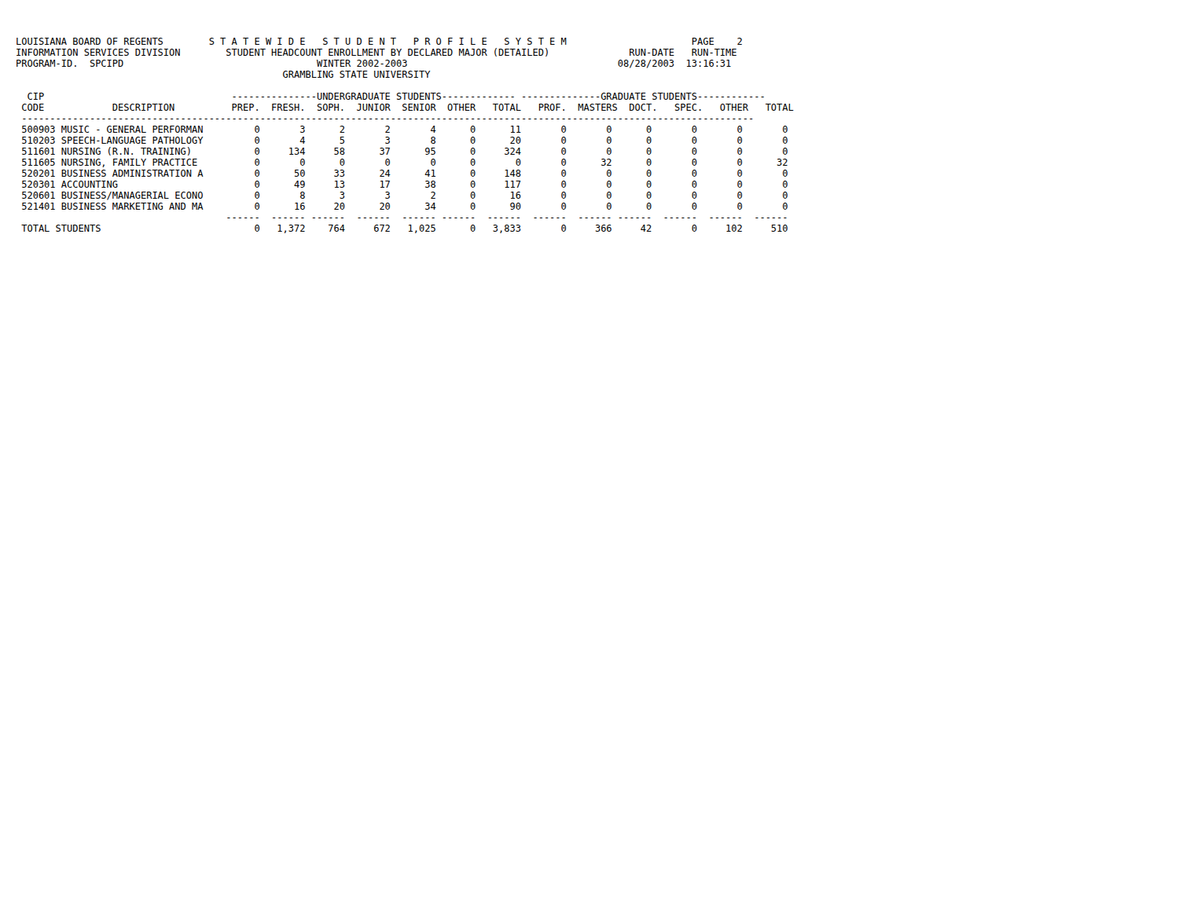LOUISIANA BOARD OF REGENTS        S T A T E W I D E   S T U D E N T   P R O F I L E   S Y S T E M                      PAGE    2
INFORMATION SERVICES DIVISION        STUDENT HEADCOUNT ENROLLMENT BY DECLARED MAJOR (DETAILED)              RUN-DATE   RUN-TIME
PROGRAM-ID.  SPCIPD                                  WINTER 2002-2003                                     08/28/2003  13:16:31
                                               GRAMBLING STATE UNIVERSITY

  CIP                                 ---------------UNDERGRADUATE STUDENTS------------- --------------GRADUATE STUDENTS------------
 CODE            DESCRIPTION          PREP.  FRESH.  SOPH.  JUNIOR  SENIOR  OTHER   TOTAL   PROF.  MASTERS  DOCT.   SPEC.   OTHER   TOTAL
 ---------------------------------------------------------------------------------------------------------------------------------
 500903 MUSIC - GENERAL PERFORMAN         0       3      2       2       4      0      11       0       0      0       0       0       0
 510203 SPEECH-LANGUAGE PATHOLOGY         0       4      5       3       8      0      20       0       0      0       0       0       0
 511601 NURSING (R.N. TRAINING)           0     134     58      37      95      0     324       0       0      0       0       0       0
 511605 NURSING, FAMILY PRACTICE          0       0      0       0       0      0       0       0      32      0       0       0      32
 520201 BUSINESS ADMINISTRATION A         0      50     33      24      41      0     148       0       0      0       0       0       0
 520301 ACCOUNTING                        0      49     13      17      38      0     117       0       0      0       0       0       0
 520601 BUSINESS/MANAGERIAL ECONO         0       8      3       3       2      0      16       0       0      0       0       0       0
 521401 BUSINESS MARKETING AND MA         0      16     20      20      34      0      90       0       0      0       0       0       0
                                     ------  ------ ------  ------  ------ ------  ------  ------  ------ ------  ------  ------  ------
 TOTAL STUDENTS                           0   1,372    764     672   1,025      0   3,833       0     366     42       0     102     510